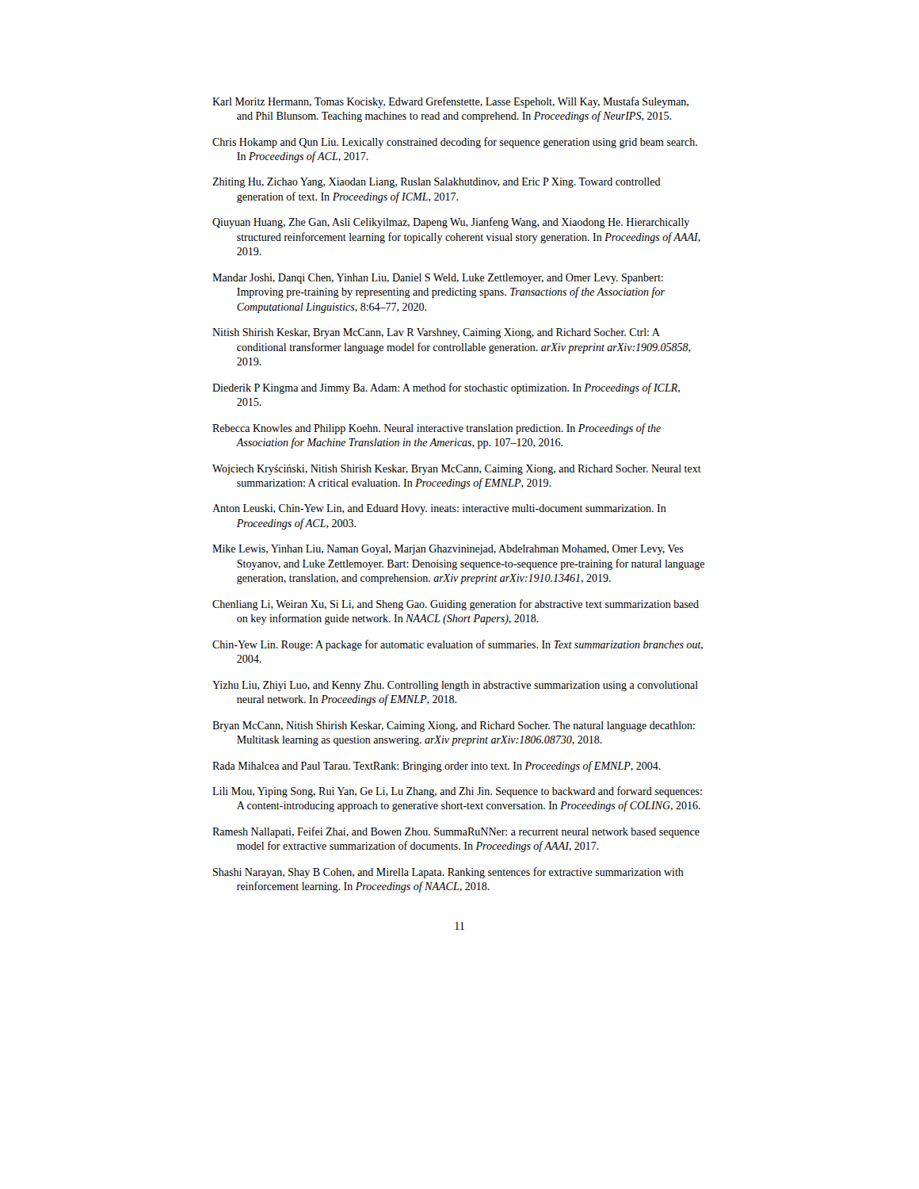Karl Moritz Hermann, Tomas Kocisky, Edward Grefenstette, Lasse Espeholt, Will Kay, Mustafa Suleyman, and Phil Blunsom. Teaching machines to read and comprehend. In Proceedings of NeurIPS, 2015.
Chris Hokamp and Qun Liu. Lexically constrained decoding for sequence generation using grid beam search. In Proceedings of ACL, 2017.
Zhiting Hu, Zichao Yang, Xiaodan Liang, Ruslan Salakhutdinov, and Eric P Xing. Toward controlled generation of text. In Proceedings of ICML, 2017.
Qiuyuan Huang, Zhe Gan, Asli Celikyilmaz, Dapeng Wu, Jianfeng Wang, and Xiaodong He. Hierarchically structured reinforcement learning for topically coherent visual story generation. In Proceedings of AAAI, 2019.
Mandar Joshi, Danqi Chen, Yinhan Liu, Daniel S Weld, Luke Zettlemoyer, and Omer Levy. Spanbert: Improving pre-training by representing and predicting spans. Transactions of the Association for Computational Linguistics, 8:64–77, 2020.
Nitish Shirish Keskar, Bryan McCann, Lav R Varshney, Caiming Xiong, and Richard Socher. Ctrl: A conditional transformer language model for controllable generation. arXiv preprint arXiv:1909.05858, 2019.
Diederik P Kingma and Jimmy Ba. Adam: A method for stochastic optimization. In Proceedings of ICLR, 2015.
Rebecca Knowles and Philipp Koehn. Neural interactive translation prediction. In Proceedings of the Association for Machine Translation in the Americas, pp. 107–120, 2016.
Wojciech Kryściński, Nitish Shirish Keskar, Bryan McCann, Caiming Xiong, and Richard Socher. Neural text summarization: A critical evaluation. In Proceedings of EMNLP, 2019.
Anton Leuski, Chin-Yew Lin, and Eduard Hovy. ineats: interactive multi-document summarization. In Proceedings of ACL, 2003.
Mike Lewis, Yinhan Liu, Naman Goyal, Marjan Ghazvininejad, Abdelrahman Mohamed, Omer Levy, Ves Stoyanov, and Luke Zettlemoyer. Bart: Denoising sequence-to-sequence pre-training for natural language generation, translation, and comprehension. arXiv preprint arXiv:1910.13461, 2019.
Chenliang Li, Weiran Xu, Si Li, and Sheng Gao. Guiding generation for abstractive text summarization based on key information guide network. In NAACL (Short Papers), 2018.
Chin-Yew Lin. Rouge: A package for automatic evaluation of summaries. In Text summarization branches out, 2004.
Yizhu Liu, Zhiyi Luo, and Kenny Zhu. Controlling length in abstractive summarization using a convolutional neural network. In Proceedings of EMNLP, 2018.
Bryan McCann, Nitish Shirish Keskar, Caiming Xiong, and Richard Socher. The natural language decathlon: Multitask learning as question answering. arXiv preprint arXiv:1806.08730, 2018.
Rada Mihalcea and Paul Tarau. TextRank: Bringing order into text. In Proceedings of EMNLP, 2004.
Lili Mou, Yiping Song, Rui Yan, Ge Li, Lu Zhang, and Zhi Jin. Sequence to backward and forward sequences: A content-introducing approach to generative short-text conversation. In Proceedings of COLING, 2016.
Ramesh Nallapati, Feifei Zhai, and Bowen Zhou. SummaRuNNer: a recurrent neural network based sequence model for extractive summarization of documents. In Proceedings of AAAI, 2017.
Shashi Narayan, Shay B Cohen, and Mirella Lapata. Ranking sentences for extractive summarization with reinforcement learning. In Proceedings of NAACL, 2018.
11